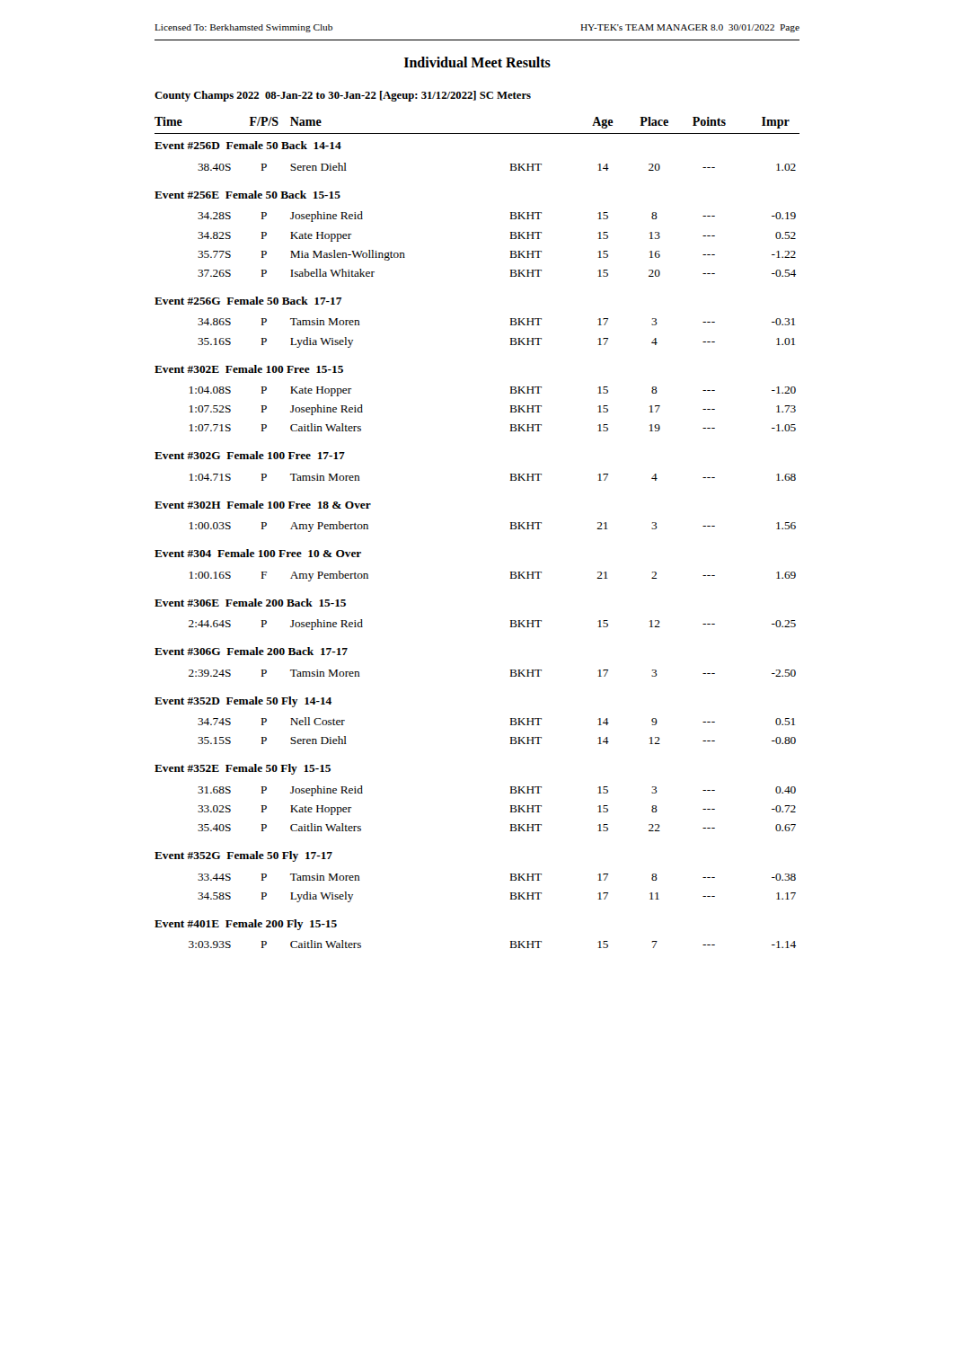Licensed To: Berkhamsted Swimming Club
HY-TEK's TEAM MANAGER 8.0 30/01/2022 Page
Individual Meet Results
County Champs 2022 08-Jan-22 to 30-Jan-22 [Ageup: 31/12/2022] SC Meters
| Time | F/P/S | Name | | Age | Place | Points | Impr |
| --- | --- | --- | --- | --- | --- | --- | --- |
| Event #256D Female 50 Back 14-14 |
| 38.40S | P | Seren Diehl | BKHT | 14 | 20 | --- | 1.02 |
| Event #256E Female 50 Back 15-15 |
| 34.28S | P | Josephine Reid | BKHT | 15 | 8 | --- | -0.19 |
| 34.82S | P | Kate Hopper | BKHT | 15 | 13 | --- | 0.52 |
| 35.77S | P | Mia Maslen-Wollington | BKHT | 15 | 16 | --- | -1.22 |
| 37.26S | P | Isabella Whitaker | BKHT | 15 | 20 | --- | -0.54 |
| Event #256G Female 50 Back 17-17 |
| 34.86S | P | Tamsin Moren | BKHT | 17 | 3 | --- | -0.31 |
| 35.16S | P | Lydia Wisely | BKHT | 17 | 4 | --- | 1.01 |
| Event #302E Female 100 Free 15-15 |
| 1:04.08S | P | Kate Hopper | BKHT | 15 | 8 | --- | -1.20 |
| 1:07.52S | P | Josephine Reid | BKHT | 15 | 17 | --- | 1.73 |
| 1:07.71S | P | Caitlin Walters | BKHT | 15 | 19 | --- | -1.05 |
| Event #302G Female 100 Free 17-17 |
| 1:04.71S | P | Tamsin Moren | BKHT | 17 | 4 | --- | 1.68 |
| Event #302H Female 100 Free 18 & Over |
| 1:00.03S | P | Amy Pemberton | BKHT | 21 | 3 | --- | 1.56 |
| Event #304 Female 100 Free 10 & Over |
| 1:00.16S | F | Amy Pemberton | BKHT | 21 | 2 | --- | 1.69 |
| Event #306E Female 200 Back 15-15 |
| 2:44.64S | P | Josephine Reid | BKHT | 15 | 12 | --- | -0.25 |
| Event #306G Female 200 Back 17-17 |
| 2:39.24S | P | Tamsin Moren | BKHT | 17 | 3 | --- | -2.50 |
| Event #352D Female 50 Fly 14-14 |
| 34.74S | P | Nell Coster | BKHT | 14 | 9 | --- | 0.51 |
| 35.15S | P | Seren Diehl | BKHT | 14 | 12 | --- | -0.80 |
| Event #352E Female 50 Fly 15-15 |
| 31.68S | P | Josephine Reid | BKHT | 15 | 3 | --- | 0.40 |
| 33.02S | P | Kate Hopper | BKHT | 15 | 8 | --- | -0.72 |
| 35.40S | P | Caitlin Walters | BKHT | 15 | 22 | --- | 0.67 |
| Event #352G Female 50 Fly 17-17 |
| 33.44S | P | Tamsin Moren | BKHT | 17 | 8 | --- | -0.38 |
| 34.58S | P | Lydia Wisely | BKHT | 17 | 11 | --- | 1.17 |
| Event #401E Female 200 Fly 15-15 |
| 3:03.93S | P | Caitlin Walters | BKHT | 15 | 7 | --- | -1.14 |